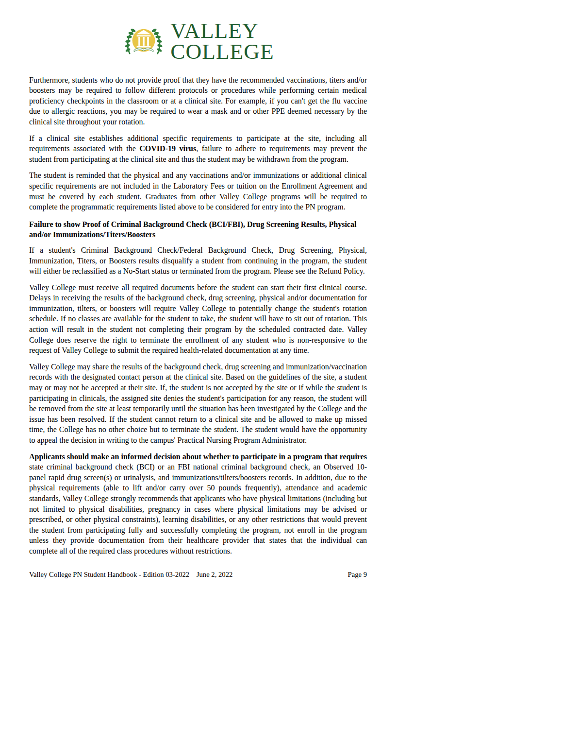VALLEY COLLEGE
Furthermore, students who do not provide proof that they have the recommended vaccinations, titers and/or boosters may be required to follow different protocols or procedures while performing certain medical proficiency checkpoints in the classroom or at a clinical site. For example, if you can't get the flu vaccine due to allergic reactions, you may be required to wear a mask and or other PPE deemed necessary by the clinical site throughout your rotation.
If a clinical site establishes additional specific requirements to participate at the site, including all requirements associated with the COVID-19 virus, failure to adhere to requirements may prevent the student from participating at the clinical site and thus the student may be withdrawn from the program.
The student is reminded that the physical and any vaccinations and/or immunizations or additional clinical specific requirements are not included in the Laboratory Fees or tuition on the Enrollment Agreement and must be covered by each student. Graduates from other Valley College programs will be required to complete the programmatic requirements listed above to be considered for entry into the PN program.
Failure to show Proof of Criminal Background Check (BCI/FBI), Drug Screening Results, Physical and/or Immunizations/Titers/Boosters
If a student's Criminal Background Check/Federal Background Check, Drug Screening, Physical, Immunization, Titers, or Boosters results disqualify a student from continuing in the program, the student will either be reclassified as a No-Start status or terminated from the program. Please see the Refund Policy.
Valley College must receive all required documents before the student can start their first clinical course. Delays in receiving the results of the background check, drug screening, physical and/or documentation for immunization, tilters, or boosters will require Valley College to potentially change the student's rotation schedule. If no classes are available for the student to take, the student will have to sit out of rotation. This action will result in the student not completing their program by the scheduled contracted date. Valley College does reserve the right to terminate the enrollment of any student who is non-responsive to the request of Valley College to submit the required health-related documentation at any time.
Valley College may share the results of the background check, drug screening and immunization/vaccination records with the designated contact person at the clinical site. Based on the guidelines of the site, a student may or may not be accepted at their site. If, the student is not accepted by the site or if while the student is participating in clinicals, the assigned site denies the student's participation for any reason, the student will be removed from the site at least temporarily until the situation has been investigated by the College and the issue has been resolved. If the student cannot return to a clinical site and be allowed to make up missed time, the College has no other choice but to terminate the student. The student would have the opportunity to appeal the decision in writing to the campus' Practical Nursing Program Administrator.
Applicants should make an informed decision about whether to participate in a program that requires state criminal background check (BCI) or an FBI national criminal background check, an Observed 10-panel rapid drug screen(s) or urinalysis, and immunizations/tilters/boosters records. In addition, due to the physical requirements (able to lift and/or carry over 50 pounds frequently), attendance and academic standards, Valley College strongly recommends that applicants who have physical limitations (including but not limited to physical disabilities, pregnancy in cases where physical limitations may be advised or prescribed, or other physical constraints), learning disabilities, or any other restrictions that would prevent the student from participating fully and successfully completing the program, not enroll in the program unless they provide documentation from their healthcare provider that states that the individual can complete all of the required class procedures without restrictions.
Valley College PN Student Handbook - Edition 03-2022 June 2, 2022 Page 9